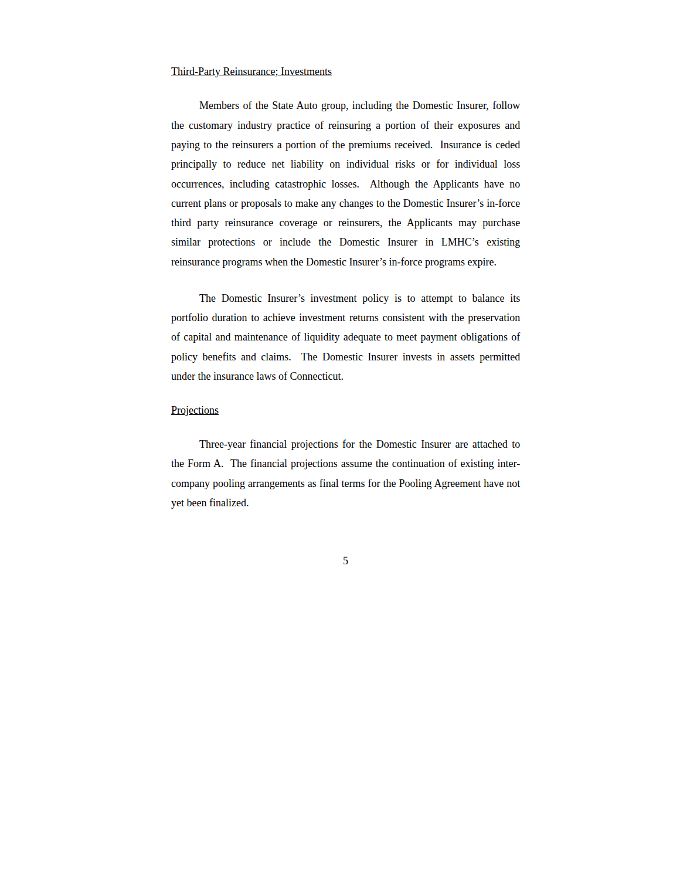Third-Party Reinsurance; Investments
Members of the State Auto group, including the Domestic Insurer, follow the customary industry practice of reinsuring a portion of their exposures and paying to the reinsurers a portion of the premiums received. Insurance is ceded principally to reduce net liability on individual risks or for individual loss occurrences, including catastrophic losses. Although the Applicants have no current plans or proposals to make any changes to the Domestic Insurer’s in-force third party reinsurance coverage or reinsurers, the Applicants may purchase similar protections or include the Domestic Insurer in LMHC’s existing reinsurance programs when the Domestic Insurer’s in-force programs expire.
The Domestic Insurer’s investment policy is to attempt to balance its portfolio duration to achieve investment returns consistent with the preservation of capital and maintenance of liquidity adequate to meet payment obligations of policy benefits and claims. The Domestic Insurer invests in assets permitted under the insurance laws of Connecticut.
Projections
Three-year financial projections for the Domestic Insurer are attached to the Form A. The financial projections assume the continuation of existing inter-company pooling arrangements as final terms for the Pooling Agreement have not yet been finalized.
5